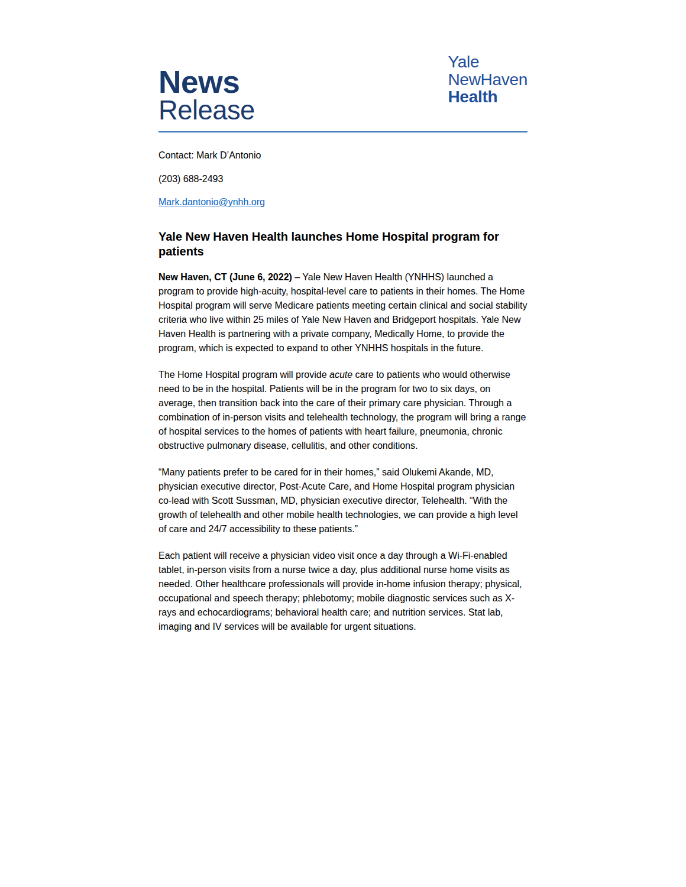News Release
Yale NewHaven Health
Contact: Mark D’Antonio
(203) 688-2493
Mark.dantonio@ynhh.org
Yale New Haven Health launches Home Hospital program for patients
New Haven, CT (June 6, 2022) – Yale New Haven Health (YNHHS) launched a program to provide high-acuity, hospital-level care to patients in their homes. The Home Hospital program will serve Medicare patients meeting certain clinical and social stability criteria who live within 25 miles of Yale New Haven and Bridgeport hospitals. Yale New Haven Health is partnering with a private company, Medically Home, to provide the program, which is expected to expand to other YNHHS hospitals in the future.
The Home Hospital program will provide acute care to patients who would otherwise need to be in the hospital. Patients will be in the program for two to six days, on average, then transition back into the care of their primary care physician. Through a combination of in-person visits and telehealth technology, the program will bring a range of hospital services to the homes of patients with heart failure, pneumonia, chronic obstructive pulmonary disease, cellulitis, and other conditions.
“Many patients prefer to be cared for in their homes,” said Olukemi Akande, MD, physician executive director, Post-Acute Care, and Home Hospital program physician co-lead with Scott Sussman, MD, physician executive director, Telehealth. “With the growth of telehealth and other mobile health technologies, we can provide a high level of care and 24/7 accessibility to these patients.”
Each patient will receive a physician video visit once a day through a Wi-Fi-enabled tablet, in-person visits from a nurse twice a day, plus additional nurse home visits as needed. Other healthcare professionals will provide in-home infusion therapy; physical, occupational and speech therapy; phlebotomy; mobile diagnostic services such as X-rays and echocardiograms; behavioral health care; and nutrition services. Stat lab, imaging and IV services will be available for urgent situations.